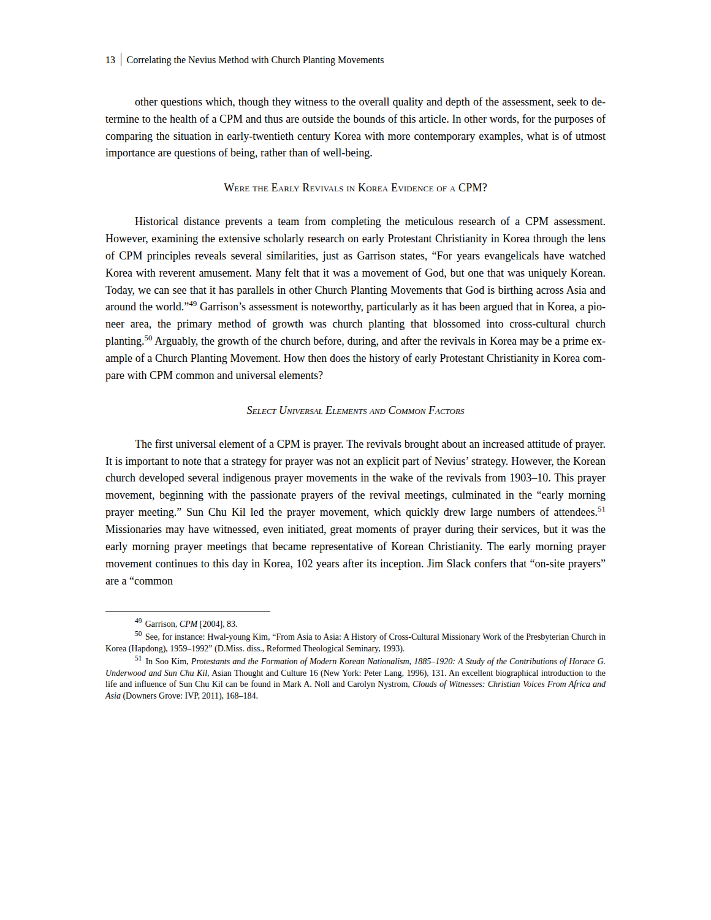13 Correlating the Nevius Method with Church Planting Movements
other questions which, though they witness to the overall quality and depth of the assessment, seek to determine to the health of a CPM and thus are outside the bounds of this article. In other words, for the purposes of comparing the situation in early-twentieth century Korea with more contemporary examples, what is of utmost importance are questions of being, rather than of well-being.
Were the Early Revivals in Korea Evidence of a CPM?
Historical distance prevents a team from completing the meticulous research of a CPM assessment. However, examining the extensive scholarly research on early Protestant Christianity in Korea through the lens of CPM principles reveals several similarities, just as Garrison states, “For years evangelicals have watched Korea with reverent amusement. Many felt that it was a movement of God, but one that was uniquely Korean. Today, we can see that it has parallels in other Church Planting Movements that God is birthing across Asia and around the world.”49 Garrison’s assessment is noteworthy, particularly as it has been argued that in Korea, a pioneer area, the primary method of growth was church planting that blossomed into cross-cultural church planting.50 Arguably, the growth of the church before, during, and after the revivals in Korea may be a prime example of a Church Planting Movement. How then does the history of early Protestant Christianity in Korea compare with CPM common and universal elements?
Select Universal Elements and Common Factors
The first universal element of a CPM is prayer. The revivals brought about an increased attitude of prayer. It is important to note that a strategy for prayer was not an explicit part of Nevius’ strategy. However, the Korean church developed several indigenous prayer movements in the wake of the revivals from 1903–10. This prayer movement, beginning with the passionate prayers of the revival meetings, culminated in the “early morning prayer meeting.” Sun Chu Kil led the prayer movement, which quickly drew large numbers of attendees.51 Missionaries may have witnessed, even initiated, great moments of prayer during their services, but it was the early morning prayer meetings that became representative of Korean Christianity. The early morning prayer movement continues to this day in Korea, 102 years after its inception. Jim Slack confers that “on-site prayers” are a “common
49 Garrison, CPM [2004], 83.
50 See, for instance: Hwal-young Kim, “From Asia to Asia: A History of Cross-Cultural Missionary Work of the Presbyterian Church in Korea (Hapdong), 1959–1992” (D.Miss. diss., Reformed Theological Seminary, 1993).
51 In Soo Kim, Protestants and the Formation of Modern Korean Nationalism, 1885–1920: A Study of the Contributions of Horace G. Underwood and Sun Chu Kil, Asian Thought and Culture 16 (New York: Peter Lang, 1996), 131. An excellent biographical introduction to the life and influence of Sun Chu Kil can be found in Mark A. Noll and Carolyn Nystrom, Clouds of Witnesses: Christian Voices From Africa and Asia (Downers Grove: IVP, 2011), 168–184.